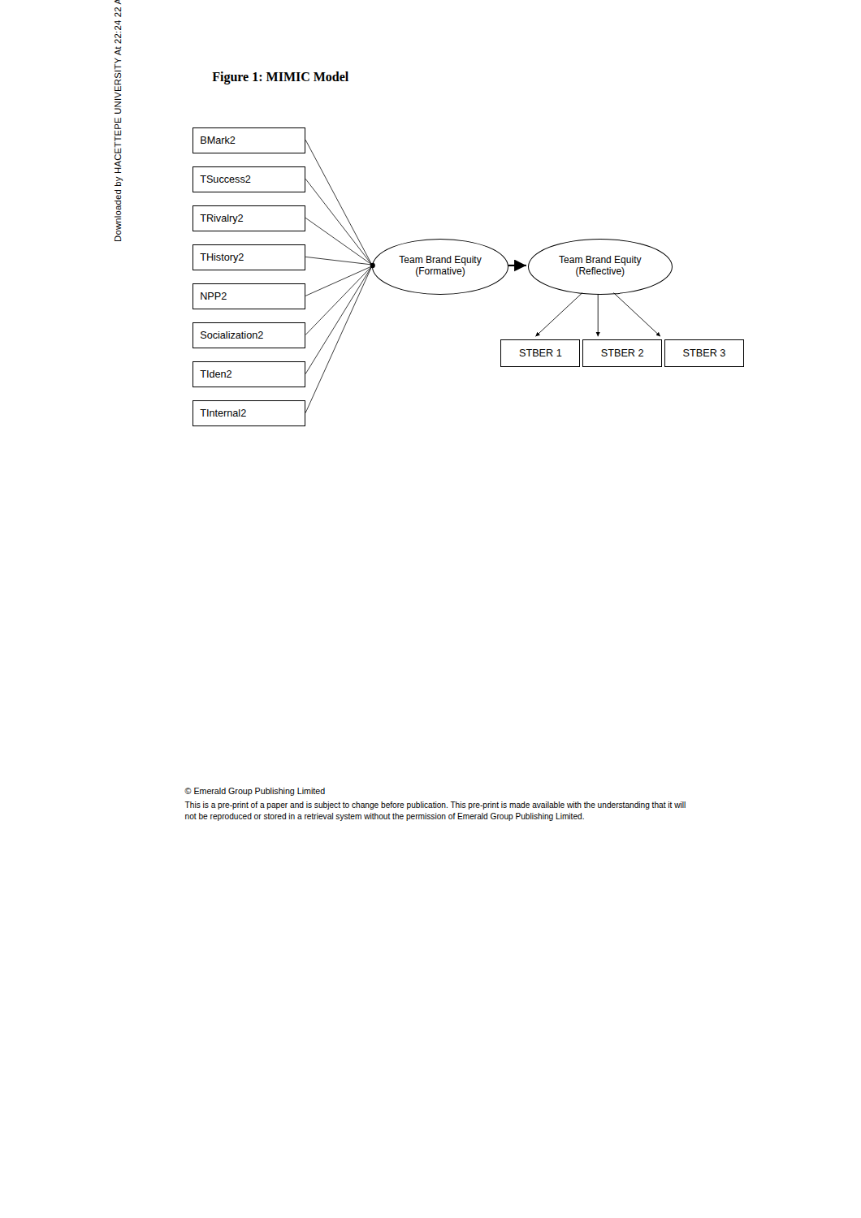Downloaded by HACETTEPE UNIVERSITY At 22:24 22 April 2017 (PT)
Figure 1: MIMIC Model
BMark2
TSuccess2
TRivalry2
THistory2
NPP2
Socialization2
TIden2
TInternal2
Team Brand Equity
(Formative)
Team Brand Equity
(Reflective)
STBER 1
STBER 2
STBER 3
© Emerald Group Publishing Limited
This is a pre-print of a paper and is subject to change before publication. This pre-print is made available with the understanding that it will not be reproduced or stored in a retrieval system without the permission of Emerald Group Publishing Limited.